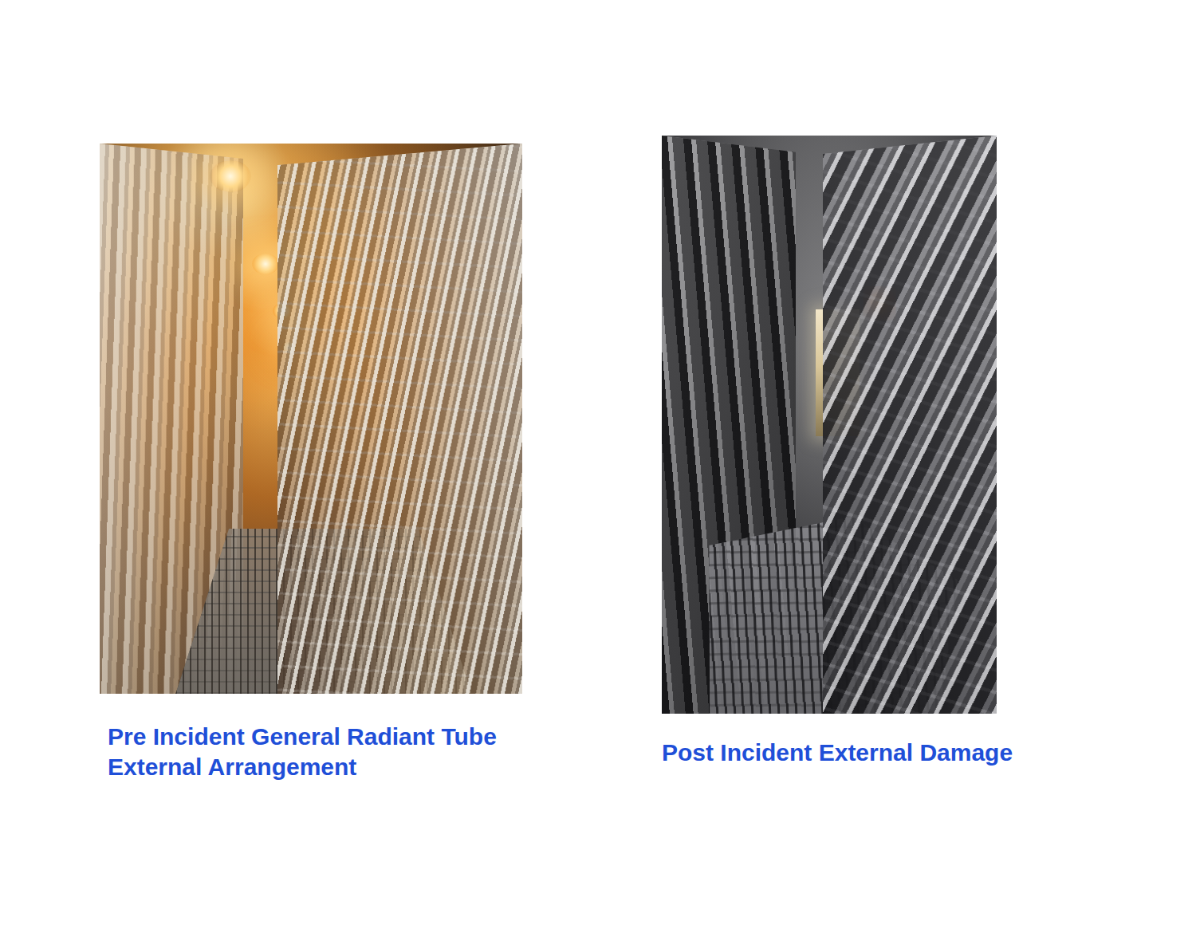Pre Incident General Radiant Tube External Arrangement
Post Incident External Damage